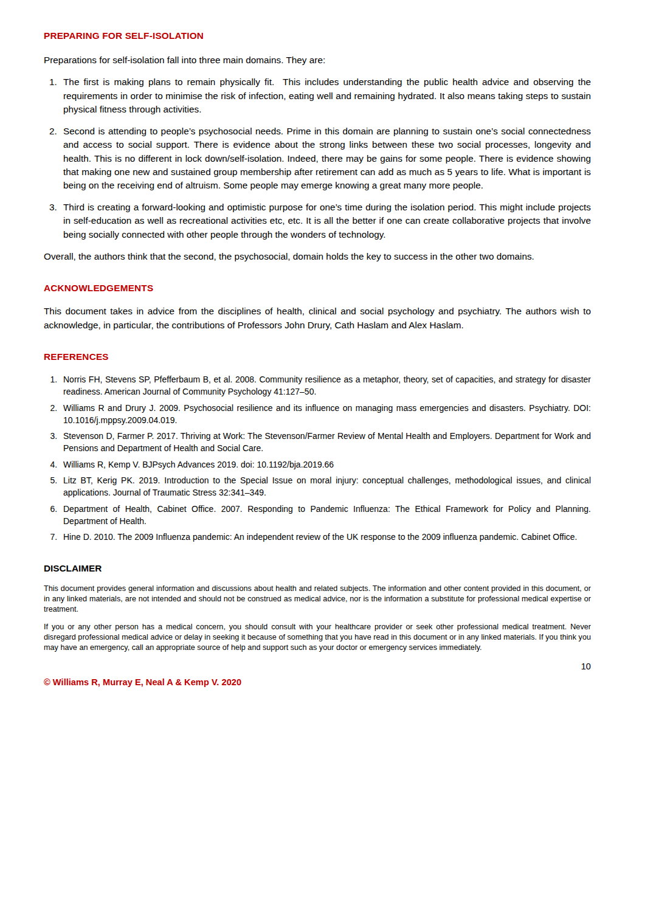PREPARING FOR SELF-ISOLATION
Preparations for self-isolation fall into three main domains. They are:
The first is making plans to remain physically fit. This includes understanding the public health advice and observing the requirements in order to minimise the risk of infection, eating well and remaining hydrated. It also means taking steps to sustain physical fitness through activities.
Second is attending to people’s psychosocial needs. Prime in this domain are planning to sustain one’s social connectedness and access to social support. There is evidence about the strong links between these two social processes, longevity and health. This is no different in lock down/self-isolation. Indeed, there may be gains for some people. There is evidence showing that making one new and sustained group membership after retirement can add as much as 5 years to life. What is important is being on the receiving end of altruism. Some people may emerge knowing a great many more people.
Third is creating a forward-looking and optimistic purpose for one’s time during the isolation period. This might include projects in self-education as well as recreational activities etc, etc. It is all the better if one can create collaborative projects that involve being socially connected with other people through the wonders of technology.
Overall, the authors think that the second, the psychosocial, domain holds the key to success in the other two domains.
ACKNOWLEDGEMENTS
This document takes in advice from the disciplines of health, clinical and social psychology and psychiatry. The authors wish to acknowledge, in particular, the contributions of Professors John Drury, Cath Haslam and Alex Haslam.
REFERENCES
Norris FH, Stevens SP, Pfefferbaum B, et al. 2008. Community resilience as a metaphor, theory, set of capacities, and strategy for disaster readiness. American Journal of Community Psychology 41:127–50.
Williams R and Drury J. 2009. Psychosocial resilience and its influence on managing mass emergencies and disasters. Psychiatry. DOI: 10.1016/j.mppsy.2009.04.019.
Stevenson D, Farmer P. 2017. Thriving at Work: The Stevenson/Farmer Review of Mental Health and Employers. Department for Work and Pensions and Department of Health and Social Care.
Williams R, Kemp V. BJPsych Advances 2019. doi: 10.1192/bja.2019.66
Litz BT, Kerig PK. 2019. Introduction to the Special Issue on moral injury: conceptual challenges, methodological issues, and clinical applications. Journal of Traumatic Stress 32:341–349.
Department of Health, Cabinet Office. 2007. Responding to Pandemic Influenza: The Ethical Framework for Policy and Planning. Department of Health.
Hine D. 2010. The 2009 Influenza pandemic: An independent review of the UK response to the 2009 influenza pandemic. Cabinet Office.
DISCLAIMER
This document provides general information and discussions about health and related subjects. The information and other content provided in this document, or in any linked materials, are not intended and should not be construed as medical advice, nor is the information a substitute for professional medical expertise or treatment.
If you or any other person has a medical concern, you should consult with your healthcare provider or seek other professional medical treatment. Never disregard professional medical advice or delay in seeking it because of something that you have read in this document or in any linked materials. If you think you may have an emergency, call an appropriate source of help and support such as your doctor or emergency services immediately.
10
© Williams R, Murray E, Neal A & Kemp V. 2020